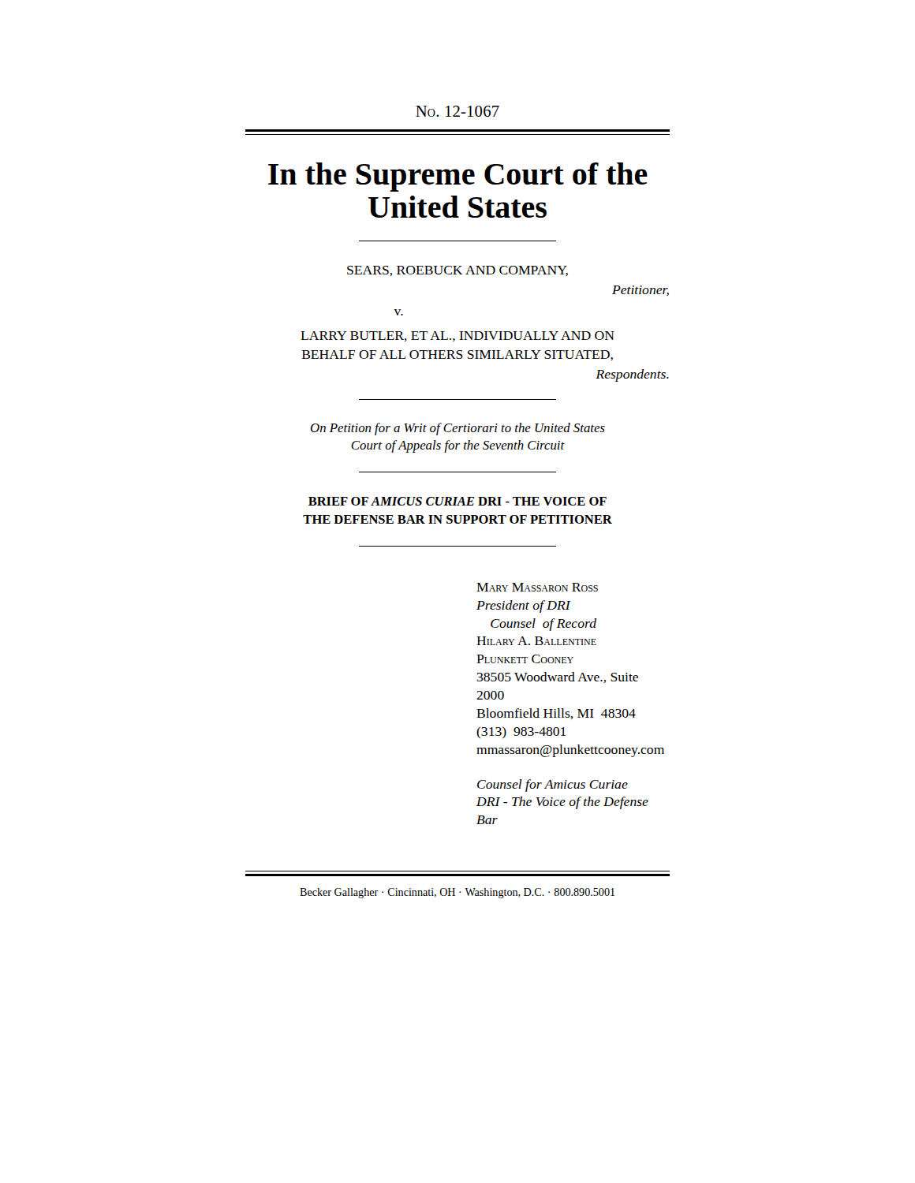No. 12-1067
In the Supreme Court of the United States
SEARS, ROEBUCK AND COMPANY,
Petitioner,
v.
LARRY BUTLER, ET AL., INDIVIDUALLY AND ON
BEHALF OF ALL OTHERS SIMILARLY SITUATED,
Respondents.
On Petition for a Writ of Certiorari to the United States
Court of Appeals for the Seventh Circuit
BRIEF OF AMICUS CURIAE DRI - THE VOICE OF
THE DEFENSE BAR IN SUPPORT OF PETITIONER
Mary Massaron Ross
President of DRI
Counsel of Record
Hilary A. Ballentine
Plunkett Cooney
38505 Woodward Ave., Suite 2000
Bloomfield Hills, MI 48304
(313) 983-4801
mmassaron@plunkettcooney.com
Counsel for Amicus Curiae
DRI - The Voice of the Defense Bar
Becker Gallagher · Cincinnati, OH · Washington, D.C. · 800.890.5001